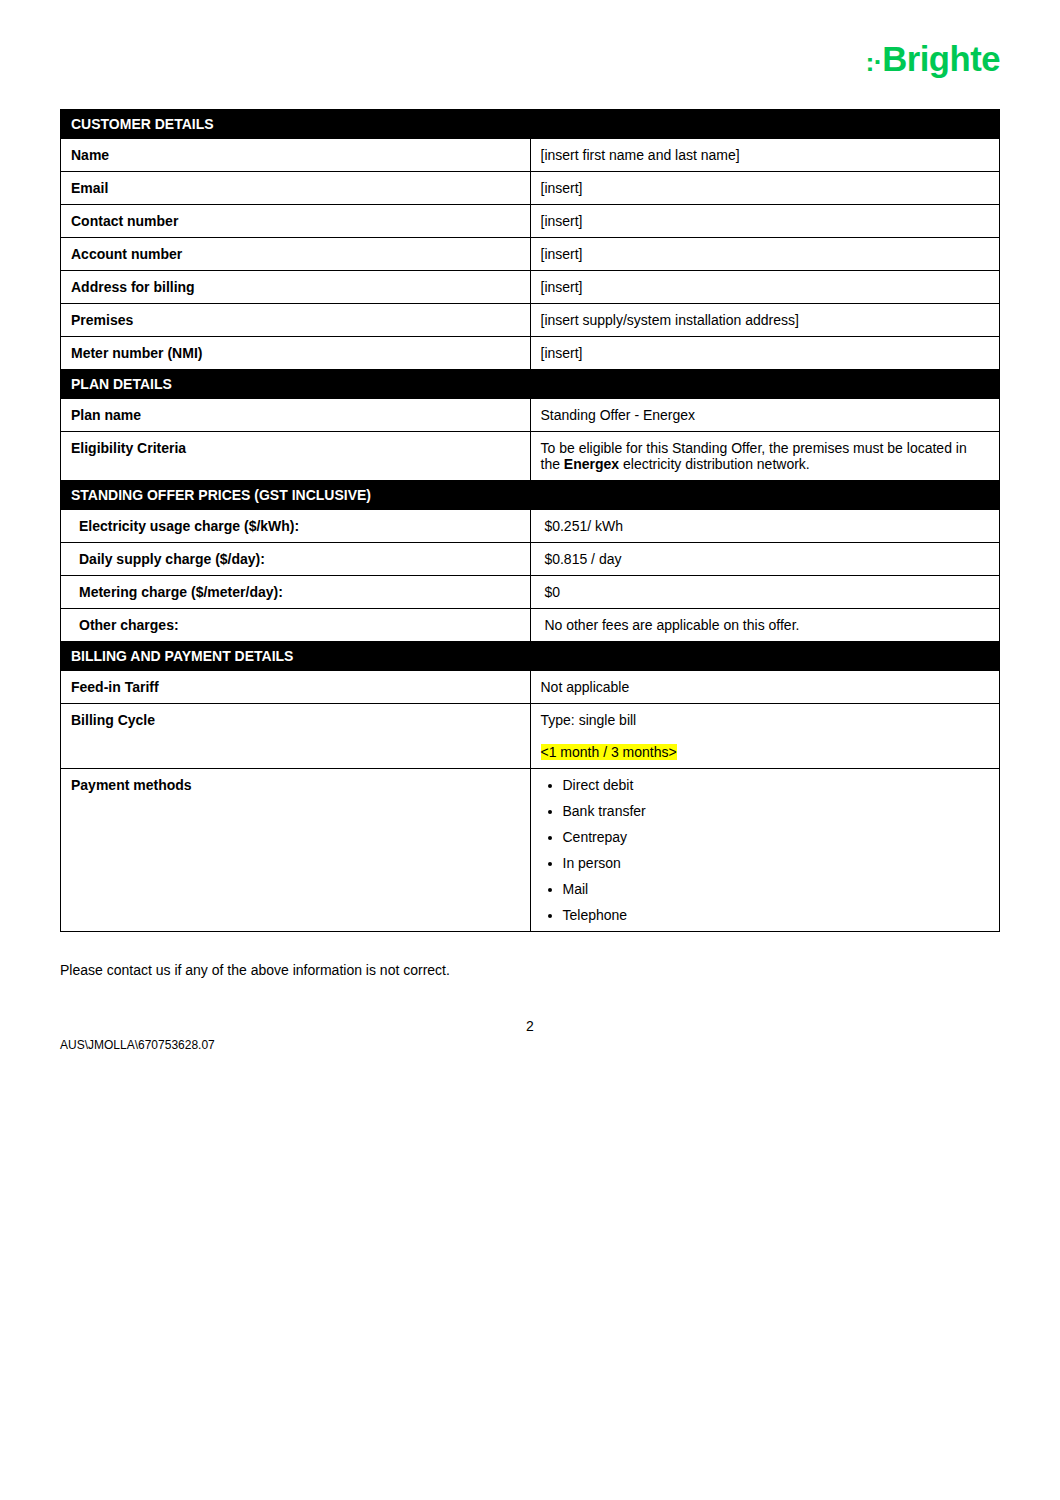:·Brighte
| CUSTOMER DETAILS |
| --- |
| Name | [insert first name and last name] |
| Email | [insert] |
| Contact number | [insert] |
| Account number | [insert] |
| Address for billing | [insert] |
| Premises | [insert supply/system installation address] |
| Meter number (NMI) | [insert] |
| PLAN DETAILS |
| Plan name | Standing Offer - Energex |
| Eligibility Criteria | To be eligible for this Standing Offer, the premises must be located in the Energex electricity distribution network. |
| STANDING OFFER PRICES (GST INCLUSIVE) |
| Electricity usage charge ($/kWh): | $0.251/ kWh |
| Daily supply charge ($/day): | $0.815 / day |
| Metering charge ($/meter/day): | $0 |
| Other charges: | No other fees are applicable on this offer. |
| BILLING AND PAYMENT DETAILS |
| Feed-in Tariff | Not applicable |
| Billing Cycle | Type: single bill <1 month / 3 months> |
| Payment methods | Direct debit Bank transfer Centrepay In person Mail Telephone |
Please contact us if any of the above information is not correct.
2
AUS\JMOLLA\670753628.07